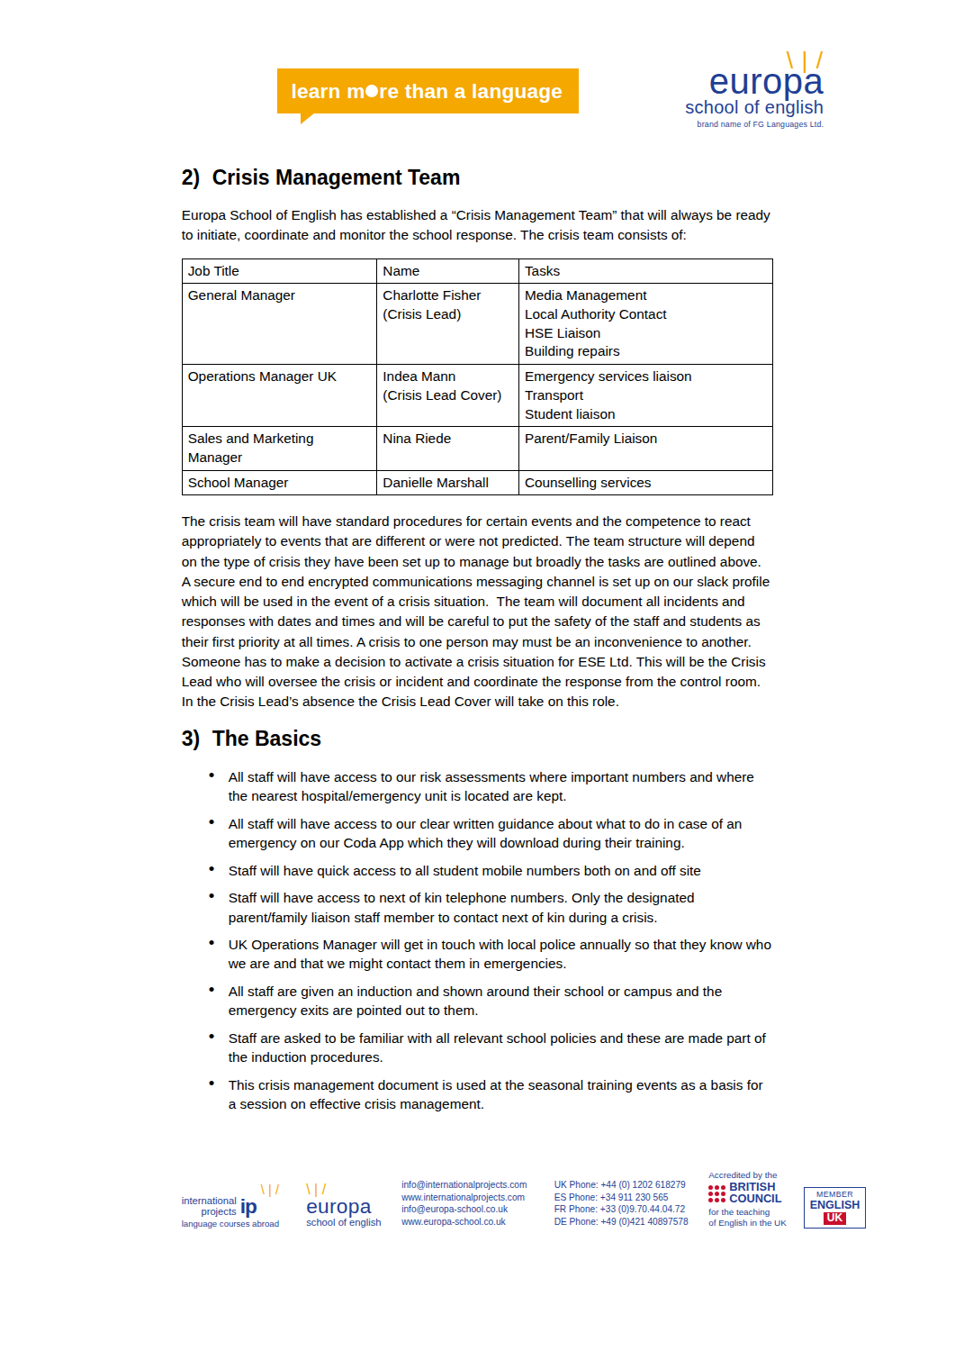learn m re than a language
\ | /
europa
school of english
brand name of FG Languages Ltd.
2) Crisis Management Team
Europa School of English has established a “Crisis Management Team” that will always be ready to initiate, coordinate and monitor the school response. The crisis team consists of:
| Job Title | Name | Tasks |
| General Manager | Charlotte Fisher (Crisis Lead) | Media Management Local Authority Contact HSE Liaison Building repairs |
| Operations Manager UK | Indea Mann (Crisis Lead Cover) | Emergency services liaison Transport Student liaison |
| Sales and Marketing Manager | Nina Riede | Parent/Family Liaison |
| School Manager | Danielle Marshall | Counselling services |
The crisis team will have standard procedures for certain events and the competence to react appropriately to events that are different or were not predicted. The team structure will depend on the type of crisis they have been set up to manage but broadly the tasks are outlined above. A secure end to end encrypted communications messaging channel is set up on our slack profile which will be used in the event of a crisis situation. The team will document all incidents and responses with dates and times and will be careful to put the safety of the staff and students as their first priority at all times. A crisis to one person may must be an inconvenience to another. Someone has to make a decision to activate a crisis situation for ESE Ltd. This will be the Crisis Lead who will oversee the crisis or incident and coordinate the response from the control room. In the Crisis Lead’s absence the Crisis Lead Cover will take on this role.
3) The Basics
All staff will have access to our risk assessments where important numbers and where the nearest hospital/emergency unit is located are kept.
All staff will have access to our clear written guidance about what to do in case of an emergency on our Coda App which they will download during their training.
Staff will have quick access to all student mobile numbers both on and off site
Staff will have access to next of kin telephone numbers. Only the designated parent/family liaison staff member to contact next of kin during a crisis.
UK Operations Manager will get in touch with local police annually so that they know who we are and that we might contact them in emergencies.
All staff are given an induction and shown around their school or campus and the emergency exits are pointed out to them.
Staff are asked to be familiar with all relevant school policies and these are made part of the induction procedures.
This crisis management document is used at the seasonal training events as a basis for a session on effective crisis management.
\ | /
international
projects
ip
language courses abroad
\ | /
europa
school of english
info@internationalprojects.com
www.internationalprojects.com
info@europa-school.co.uk
www.europa-school.co.uk
UK Phone: +44 (0) 1202 618279
ES Phone: +34 911 230 565
FR Phone: +33 (0)9.70.44.04.72
DE Phone: +49 (0)421 40897578
Accredited by the
BRITISH
COUNCIL
for the teaching
of English in the UK
MEMBER
ENGLISH
UK